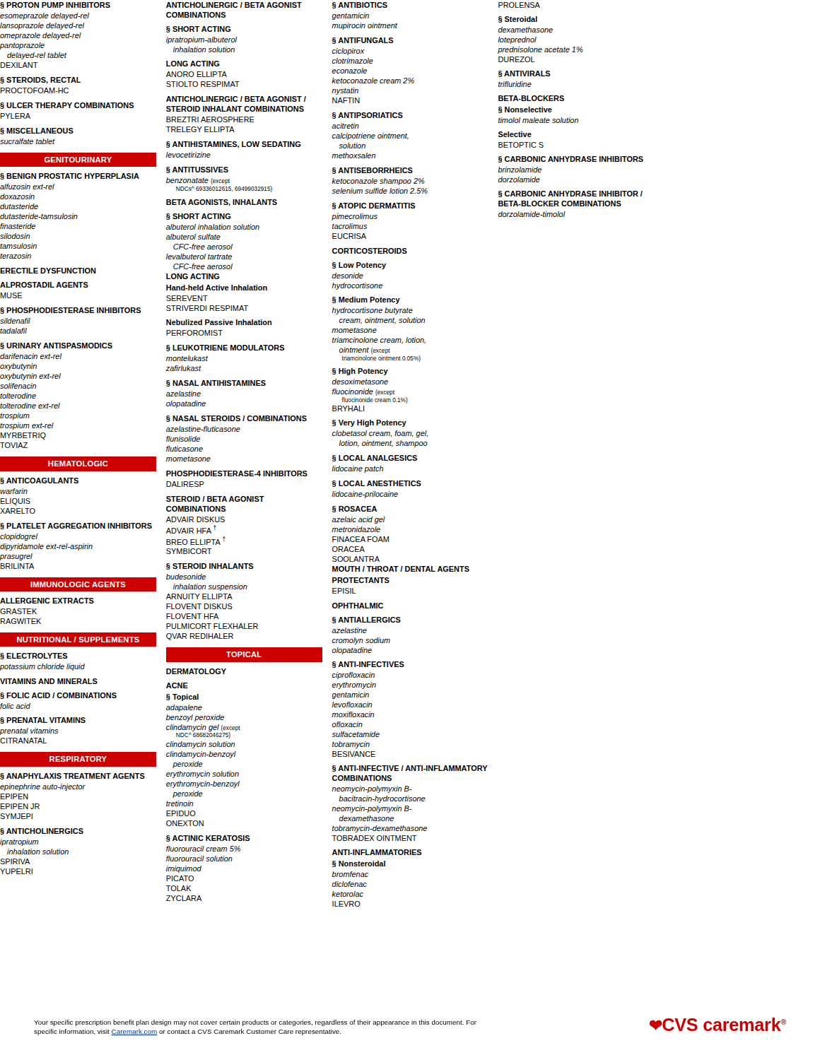§ PROTON PUMP INHIBITORS
esomeprazole delayed-rel
lansoprazole delayed-rel
omeprazole delayed-rel
pantoprazoledelayed-rel tablet
DEXILANT
§ STEROIDS, RECTAL
PROCTOFOAM-HC
§ ULCER THERAPY COMBINATIONS
PYLERA
§ MISCELLANEOUS
sucralfate tablet
GENITOURINARY
§ BENIGN PROSTATIC HYPERPLASIA
alfuzosin ext-rel
doxazosin
dutasteride
dutasteride-tamsulosin
finasteride
silodosin
tamsulosin
terazosin
ERECTILE DYSFUNCTION
ALPROSTADIL AGENTS
MUSE
§ PHOSPHODIESTERASE INHIBITORS
sildenafil
tadalafil
§ URINARY ANTISPASMODICS
darifenacin ext-rel
oxybutynin
oxybutynin ext-rel
solifenacin
tolterodine
tolterodine ext-rel
trospium
trospium ext-rel
MYRBETRIQ
TOVIAZ
HEMATOLOGIC
§ ANTICOAGULANTS
warfarin
ELIQUIS
XARELTO
§ PLATELET AGGREGATION INHIBITORS
clopidogrel
dipyridamole ext-rel-aspirin
prasugrel
BRILINTA
IMMUNOLOGIC AGENTS
ALLERGENIC EXTRACTS
GRASTEK
RAGWITEK
NUTRITIONAL / SUPPLEMENTS
§ ELECTROLYTES
potassium chloride liquid
VITAMINS AND MINERALS
§ FOLIC ACID / COMBINATIONS
folic acid
§ PRENATAL VITAMINS
prenatal vitamins
CITRANATAL
RESPIRATORY
§ ANAPHYLAXIS TREATMENT AGENTS
epinephrine auto-injector
EPIPEN
EPIPEN JR
SYMJEPI
§ ANTICHOLINERGICS
ipratropiuminhalation solution
SPIRIVA
YUPELRI
ANTICHOLINERGIC / BETA AGONIST COMBINATIONS
§ SHORT ACTING
ipratropium-albuterolinhalation solution
LONG ACTING
ANORO ELLIPTA
STIOLTO RESPIMAT
ANTICHOLINERGIC / BETA AGONIST / STEROID INHALANT COMBINATIONS
BREZTRI AEROSPHERE
TRELEGY ELLIPTA
§ ANTIHISTAMINES, LOW SEDATING
levocetirizine
§ ANTITUSSIVES
benzonatate (except NDCs^ 69336012615, 69499032915)
BETA AGONISTS, INHALANTS
§ SHORT ACTING
albuterol inhalation solution
albuterol sulfateCFC-free aerosol
levalbuterol tartrateCFC-free aerosol
LONG ACTING
Hand-held Active Inhalation
SEREVENT
STRIVERDI RESPIMAT
Nebulized Passive Inhalation
PERFOROMIST
§ LEUKOTRIENE MODULATORS
montelukast
zafirlukast
§ NASAL ANTIHISTAMINES
azelastine
olopatadine
§ NASAL STEROIDS / COMBINATIONS
azelastine-fluticasone
flunisolide
fluticasone
mometasone
PHOSPHODIESTERASE-4 INHIBITORS
DALIRESP
STEROID / BETA AGONIST COMBINATIONS
ADVAIR DISKUS
ADVAIR HFA †
BREO ELLIPTA †
SYMBICORT
§ STEROID INHALANTS
budesonideinhalation suspension
ARNUITY ELLIPTA
FLOVENT DISKUS
FLOVENT HFA
PULMICORT FLEXHALER
QVAR REDIHALER
TOPICAL
DERMATOLOGY
ACNE
§ Topical
adapalene
benzoyl peroxide
clindamycin gel (except NDC^ 68682046275)
clindamycin solution
clindamycin-benzoylperoxide
erythromycin solution
erythromycin-benzoylperoxide
tretinoin
EPIDUO
ONEXTON
§ ACTINIC KERATOSIS
fluorouracil cream 5%
fluorouracil solution
imiquimod
PICATO
TOLAK
ZYCLARA
§ ANTIBIOTICS
gentamicin
mupirocin ointment
§ ANTIFUNGALS
ciclopirox
clotrimazole
econazole
ketoconazole cream 2%
nystatin
NAFTIN
§ ANTIPSORIATICS
acitretin
calcipotriene ointment,solution
methoxsalen
§ ANTISEBORRHEICS
ketoconazole shampoo 2%
selenium sulfide lotion 2.5%
§ ATOPIC DERMATITIS
pimecrolimus
tacrolimus
EUCRISA
CORTICOSTEROIDS
§ Low Potency
desonide
hydrocortisone
§ Medium Potency
hydrocortisone butyratecream, ointment, solution
mometasone
triamcinolone cream, lotion,ointment (except triamcinolone ointment 0.05%)
§ High Potency
desoximetasone
fluocinonide (except fluocinonide cream 0.1%)
BRYHALI
§ Very High Potency
clobetasol cream, foam, gel,lotion, ointment, shampoo
§ LOCAL ANALGESICS
lidocaine patch
§ LOCAL ANESTHETICS
lidocaine-prilocaine
§ ROSACEA
azelaic acid gel
metronidazole
FINACEA FOAM
ORACEA
SOOLANTRA
MOUTH / THROAT / DENTAL AGENTS
PROTECTANTS
EPISIL
OPHTHALMIC
§ ANTIALLERGICS
azelastine
cromolyn sodium
olopatadine
§ ANTI-INFECTIVES
ciprofloxacin
erythromycin
gentamicin
levofloxacin
moxifloxacin
ofloxacin
sulfacetamide
tobramycin
BESIVANCE
§ ANTI-INFECTIVE / ANTI-INFLAMMATORY COMBINATIONS
neomycin-polymyxin B-bacitracin-hydrocortisone
neomycin-polymyxin B-dexamethasone
tobramycin-dexamethasone
TOBRADEX OINTMENT
ANTI-INFLAMMATORIES
§ Nonsteroidal
bromfenac
diclofenac
ketorolac
ILEVRO
PROLENSA
§ Steroidal
dexamethasone
loteprednol
prednisolone acetate 1%
DUREZOL
§ ANTIVIRALS
trifluridine
BETA-BLOCKERS
§ Nonselective
timolol maleate solution
Selective
BETOPTIC S
§ CARBONIC ANHYDRASE INHIBITORS
brinzolamide
dorzolamide
§ CARBONIC ANHYDRASE INHIBITOR / BETA-BLOCKER COMBINATIONS
dorzolamide-timolol
Your specific prescription benefit plan design may not cover certain products or categories, regardless of their appearance in this document. For specific information, visit Caremark.com or contact a CVS Caremark Customer Care representative.
❤CVS caremark®